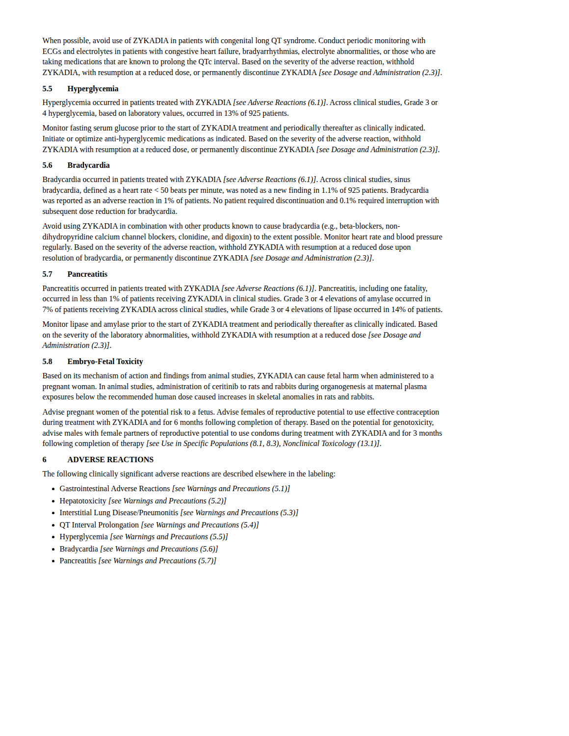When possible, avoid use of ZYKADIA in patients with congenital long QT syndrome. Conduct periodic monitoring with ECGs and electrolytes in patients with congestive heart failure, bradyarrhythmias, electrolyte abnormalities, or those who are taking medications that are known to prolong the QTc interval. Based on the severity of the adverse reaction, withhold ZYKADIA, with resumption at a reduced dose, or permanently discontinue ZYKADIA [see Dosage and Administration (2.3)].
5.5 Hyperglycemia
Hyperglycemia occurred in patients treated with ZYKADIA [see Adverse Reactions (6.1)]. Across clinical studies, Grade 3 or 4 hyperglycemia, based on laboratory values, occurred in 13% of 925 patients.
Monitor fasting serum glucose prior to the start of ZYKADIA treatment and periodically thereafter as clinically indicated. Initiate or optimize anti-hyperglycemic medications as indicated. Based on the severity of the adverse reaction, withhold ZYKADIA with resumption at a reduced dose, or permanently discontinue ZYKADIA [see Dosage and Administration (2.3)].
5.6 Bradycardia
Bradycardia occurred in patients treated with ZYKADIA [see Adverse Reactions (6.1)]. Across clinical studies, sinus bradycardia, defined as a heart rate < 50 beats per minute, was noted as a new finding in 1.1% of 925 patients. Bradycardia was reported as an adverse reaction in 1% of patients. No patient required discontinuation and 0.1% required interruption with subsequent dose reduction for bradycardia.
Avoid using ZYKADIA in combination with other products known to cause bradycardia (e.g., beta-blockers, non-dihydropyridine calcium channel blockers, clonidine, and digoxin) to the extent possible. Monitor heart rate and blood pressure regularly. Based on the severity of the adverse reaction, withhold ZYKADIA with resumption at a reduced dose upon resolution of bradycardia, or permanently discontinue ZYKADIA [see Dosage and Administration (2.3)].
5.7 Pancreatitis
Pancreatitis occurred in patients treated with ZYKADIA [see Adverse Reactions (6.1)]. Pancreatitis, including one fatality, occurred in less than 1% of patients receiving ZYKADIA in clinical studies. Grade 3 or 4 elevations of amylase occurred in 7% of patients receiving ZYKADIA across clinical studies, while Grade 3 or 4 elevations of lipase occurred in 14% of patients.
Monitor lipase and amylase prior to the start of ZYKADIA treatment and periodically thereafter as clinically indicated. Based on the severity of the laboratory abnormalities, withhold ZYKADIA with resumption at a reduced dose [see Dosage and Administration (2.3)].
5.8 Embryo-Fetal Toxicity
Based on its mechanism of action and findings from animal studies, ZYKADIA can cause fetal harm when administered to a pregnant woman. In animal studies, administration of ceritinib to rats and rabbits during organogenesis at maternal plasma exposures below the recommended human dose caused increases in skeletal anomalies in rats and rabbits.
Advise pregnant women of the potential risk to a fetus. Advise females of reproductive potential to use effective contraception during treatment with ZYKADIA and for 6 months following completion of therapy. Based on the potential for genotoxicity, advise males with female partners of reproductive potential to use condoms during treatment with ZYKADIA and for 3 months following completion of therapy [see Use in Specific Populations (8.1, 8.3), Nonclinical Toxicology (13.1)].
6 ADVERSE REACTIONS
The following clinically significant adverse reactions are described elsewhere in the labeling:
Gastrointestinal Adverse Reactions [see Warnings and Precautions (5.1)]
Hepatotoxicity [see Warnings and Precautions (5.2)]
Interstitial Lung Disease/Pneumonitis [see Warnings and Precautions (5.3)]
QT Interval Prolongation [see Warnings and Precautions (5.4)]
Hyperglycemia [see Warnings and Precautions (5.5)]
Bradycardia [see Warnings and Precautions (5.6)]
Pancreatitis [see Warnings and Precautions (5.7)]